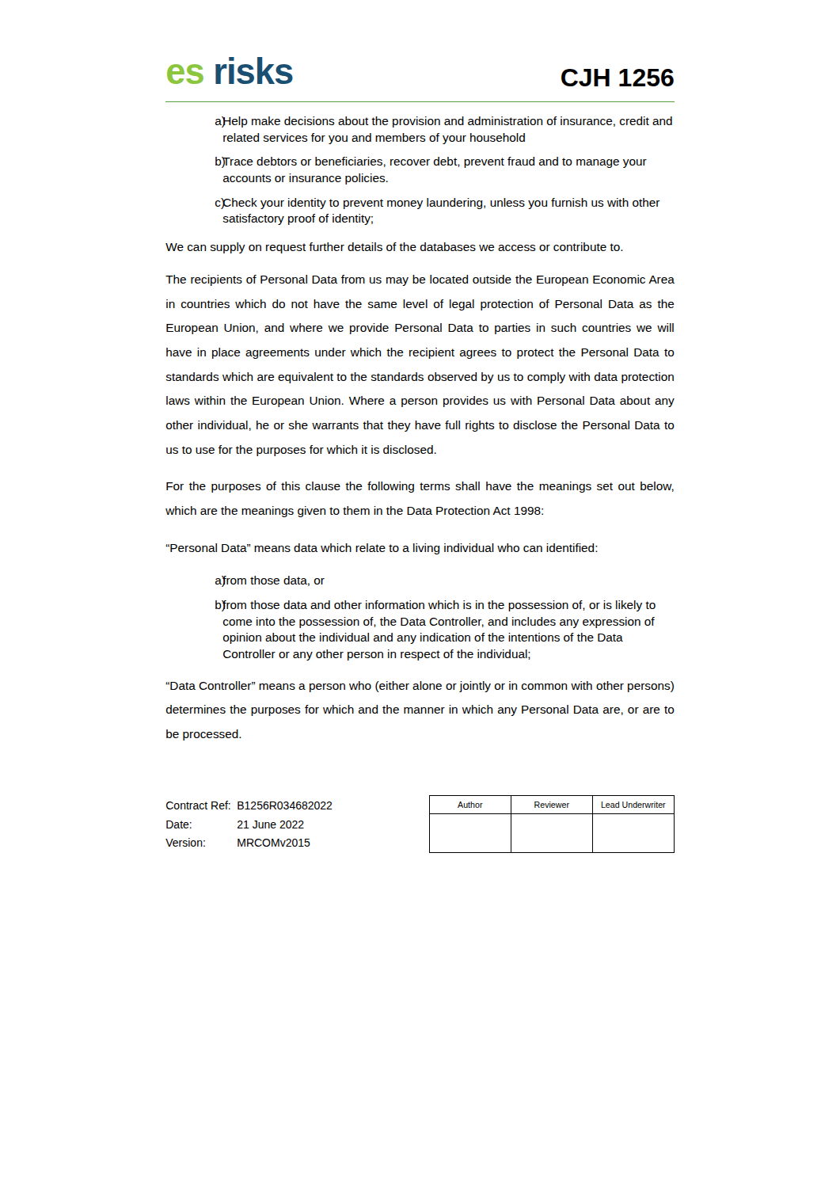es risks
CJH 1256
a) Help make decisions about the provision and administration of insurance, credit and related services for you and members of your household
b) Trace debtors or beneficiaries, recover debt, prevent fraud and to manage your accounts or insurance policies.
c) Check your identity to prevent money laundering, unless you furnish us with other satisfactory proof of identity;
We can supply on request further details of the databases we access or contribute to.
The recipients of Personal Data from us may be located outside the European Economic Area in countries which do not have the same level of legal protection of Personal Data as the European Union, and where we provide Personal Data to parties in such countries we will have in place agreements under which the recipient agrees to protect the Personal Data to standards which are equivalent to the standards observed by us to comply with data protection laws within the European Union. Where a person provides us with Personal Data about any other individual, he or she warrants that they have full rights to disclose the Personal Data to us to use for the purposes for which it is disclosed.
For the purposes of this clause the following terms shall have the meanings set out below, which are the meanings given to them in the Data Protection Act 1998:
“Personal Data” means data which relate to a living individual who can identified:
a) from those data, or
b) from those data and other information which is in the possession of, or is likely to come into the possession of, the Data Controller, and includes any expression of opinion about the individual and any indication of the intentions of the Data Controller or any other person in respect of the individual;
“Data Controller” means a person who (either alone or jointly or in common with other persons) determines the purposes for which and the manner in which any Personal Data are, or are to be processed.
Contract Ref: B1256R034682022
Date: 21 June 2022
Version: MRCOMv2015
| Author | Reviewer | Lead Underwriter |
| --- | --- | --- |